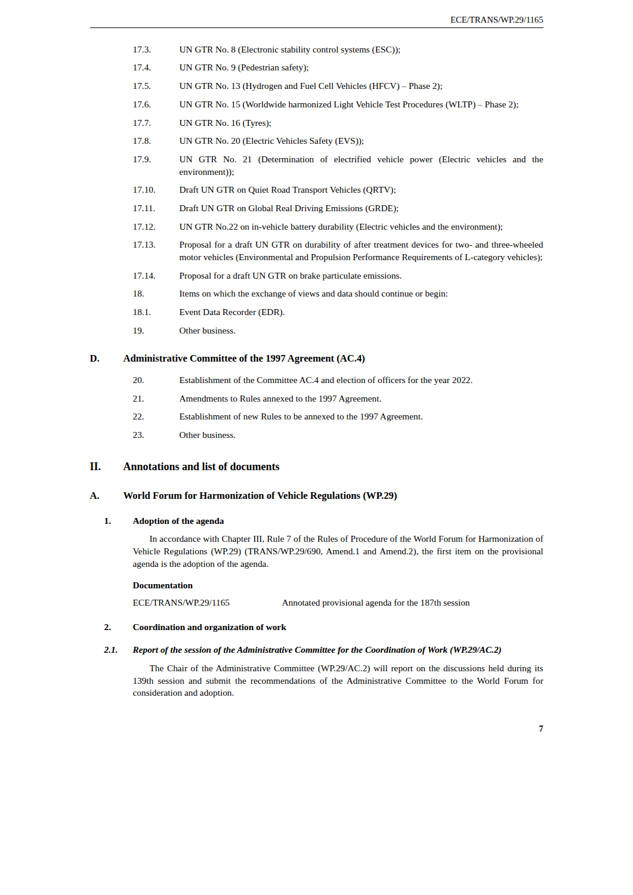ECE/TRANS/WP.29/1165
17.3. UN GTR No. 8 (Electronic stability control systems (ESC));
17.4. UN GTR No. 9 (Pedestrian safety);
17.5. UN GTR No. 13 (Hydrogen and Fuel Cell Vehicles (HFCV) – Phase 2);
17.6. UN GTR No. 15 (Worldwide harmonized Light Vehicle Test Procedures (WLTP) – Phase 2);
17.7. UN GTR No. 16 (Tyres);
17.8. UN GTR No. 20 (Electric Vehicles Safety (EVS));
17.9. UN GTR No. 21 (Determination of electrified vehicle power (Electric vehicles and the environment));
17.10. Draft UN GTR on Quiet Road Transport Vehicles (QRTV);
17.11. Draft UN GTR on Global Real Driving Emissions (GRDE);
17.12. UN GTR No.22 on in-vehicle battery durability (Electric vehicles and the environment);
17.13. Proposal for a draft UN GTR on durability of after treatment devices for two- and three-wheeled motor vehicles (Environmental and Propulsion Performance Requirements of L-category vehicles);
17.14. Proposal for a draft UN GTR on brake particulate emissions.
18. Items on which the exchange of views and data should continue or begin:
18.1. Event Data Recorder (EDR).
19. Other business.
D. Administrative Committee of the 1997 Agreement (AC.4)
20. Establishment of the Committee AC.4 and election of officers for the year 2022.
21. Amendments to Rules annexed to the 1997 Agreement.
22. Establishment of new Rules to be annexed to the 1997 Agreement.
23. Other business.
II. Annotations and list of documents
A. World Forum for Harmonization of Vehicle Regulations (WP.29)
1. Adoption of the agenda
In accordance with Chapter III, Rule 7 of the Rules of Procedure of the World Forum for Harmonization of Vehicle Regulations (WP.29) (TRANS/WP.29/690, Amend.1 and Amend.2), the first item on the provisional agenda is the adoption of the agenda.
Documentation
ECE/TRANS/WP.29/1165 Annotated provisional agenda for the 187th session
2. Coordination and organization of work
2.1. Report of the session of the Administrative Committee for the Coordination of Work (WP.29/AC.2)
The Chair of the Administrative Committee (WP.29/AC.2) will report on the discussions held during its 139th session and submit the recommendations of the Administrative Committee to the World Forum for consideration and adoption.
7